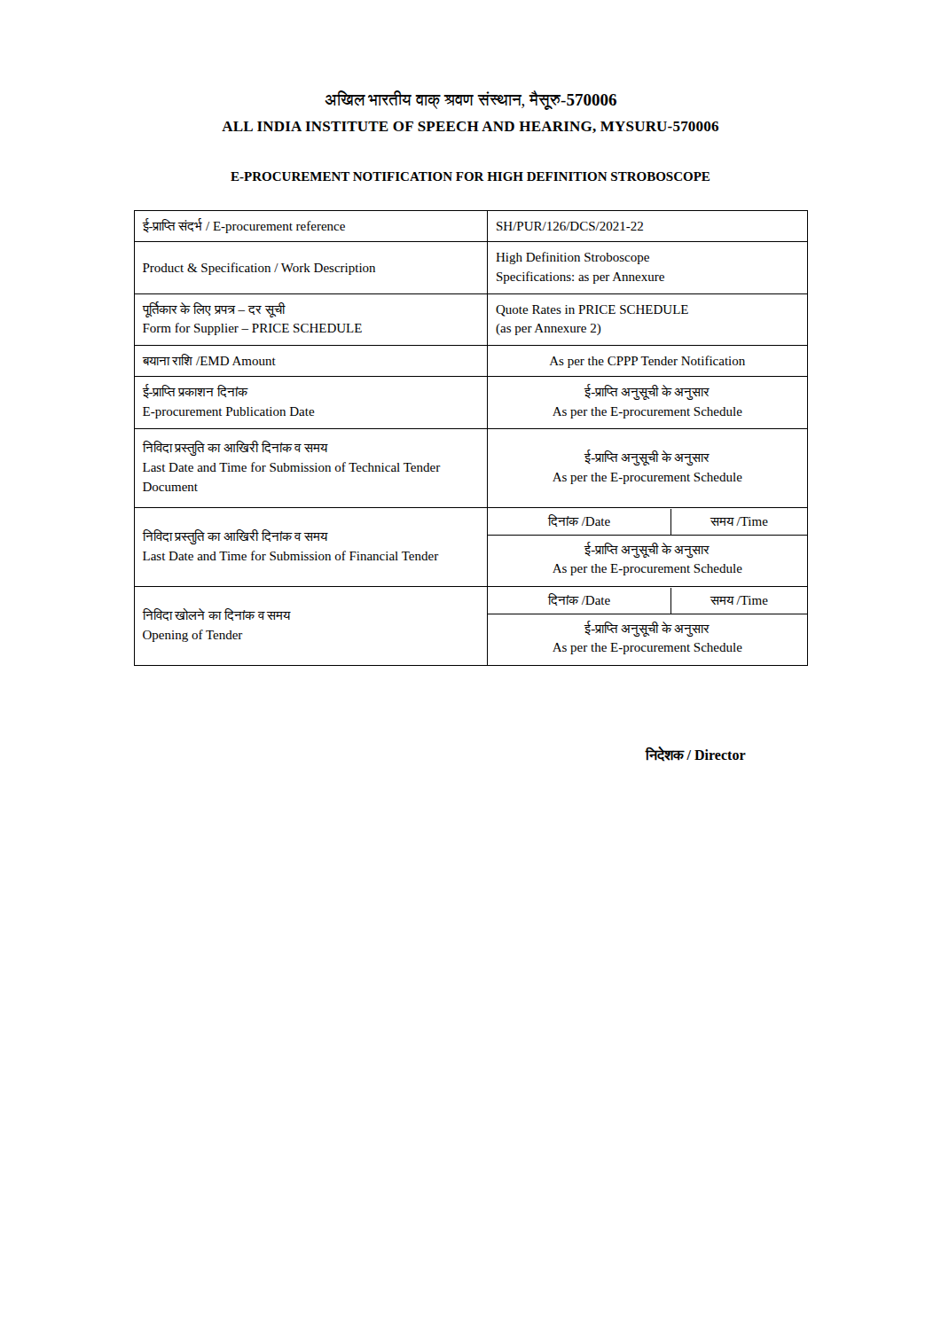अखिल भारतीय वाक् श्रवण संस्थान, मैसूरु-570006
ALL INDIA INSTITUTE OF SPEECH AND HEARING, MYSURU-570006
E-PROCUREMENT NOTIFICATION FOR HIGH DEFINITION STROBOSCOPE
| ई-प्राप्ति संदर्भ / E-procurement reference | SH/PUR/126/DCS/2021-22 |
| Product & Specification / Work Description | High Definition Stroboscope Specifications: as per Annexure |
| पूर्तिकार के लिए प्रपत्र – दर सूची Form for Supplier – PRICE SCHEDULE | Quote Rates in PRICE SCHEDULE (as per Annexure 2) |
| बयाना राशि /EMD Amount | As per the CPPP Tender Notification |
| ई-प्राप्ति प्रकाशन दिनांक E-procurement Publication Date | ई-प्राप्ति अनुसूची के अनुसार As per the E-procurement Schedule |
| निविदा प्रस्तुति का आखिरी दिनांक व समय Last Date and Time for Submission of Technical Tender Document | ई-प्राप्ति अनुसूची के अनुसार As per the E-procurement Schedule |
| निविदा प्रस्तुति का आखिरी दिनांक व समय Last Date and Time for Submission of Financial Tender | / दिनांक /Date / समय /Time / / ई-प्राप्ति अनुसूची के अनुसार As per the E-procurement Schedule / |
| निविदा खोलने का दिनांक व समय Opening of Tender | / दिनांक /Date / समय /Time / / ई-प्राप्ति अनुसूची के अनुसार As per the E-procurement Schedule / |
निदेशक / Director